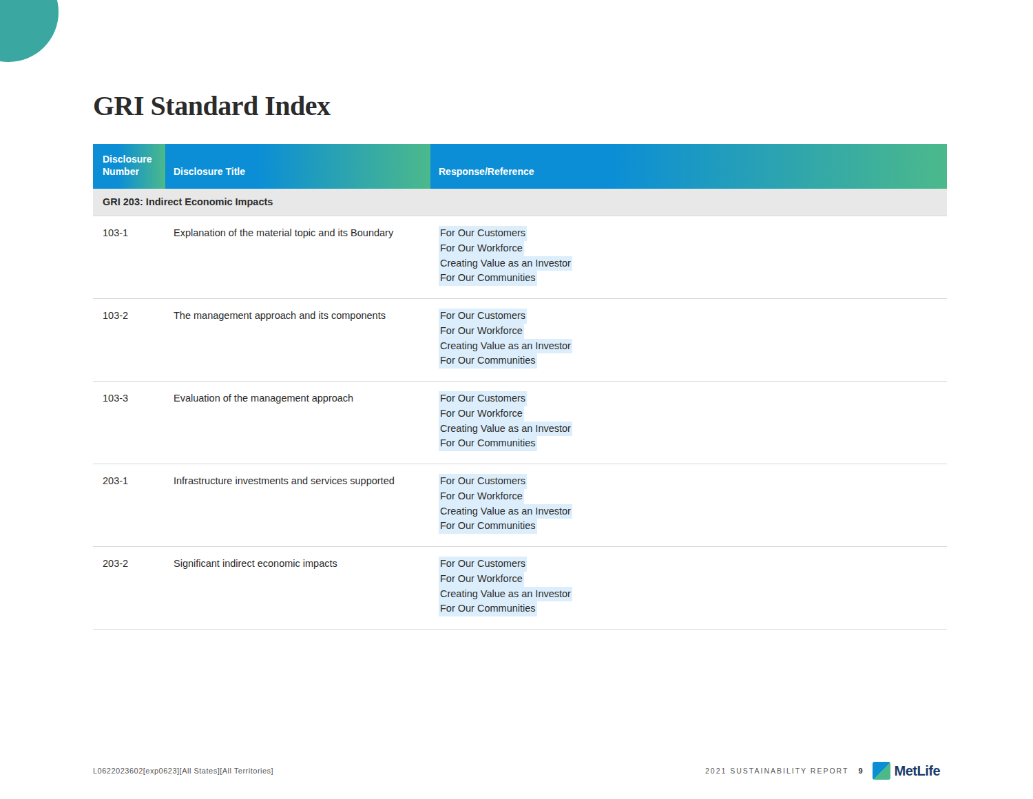GRI Standard Index
| Disclosure Number | Disclosure Title | Response/Reference |
| --- | --- | --- |
| GRI 203: Indirect Economic Impacts |
| 103-1 | Explanation of the material topic and its Boundary | For Our Customers For Our Workforce Creating Value as an Investor For Our Communities |
| 103-2 | The management approach and its components | For Our Customers For Our Workforce Creating Value as an Investor For Our Communities |
| 103-3 | Evaluation of the management approach | For Our Customers For Our Workforce Creating Value as an Investor For Our Communities |
| 203-1 | Infrastructure investments and services supported | For Our Customers For Our Workforce Creating Value as an Investor For Our Communities |
| 203-2 | Significant indirect economic impacts | For Our Customers For Our Workforce Creating Value as an Investor For Our Communities |
L0622023602[exp0623][All States][All Territories]
2021 SUSTAINABILITY REPORT 9 MetLife